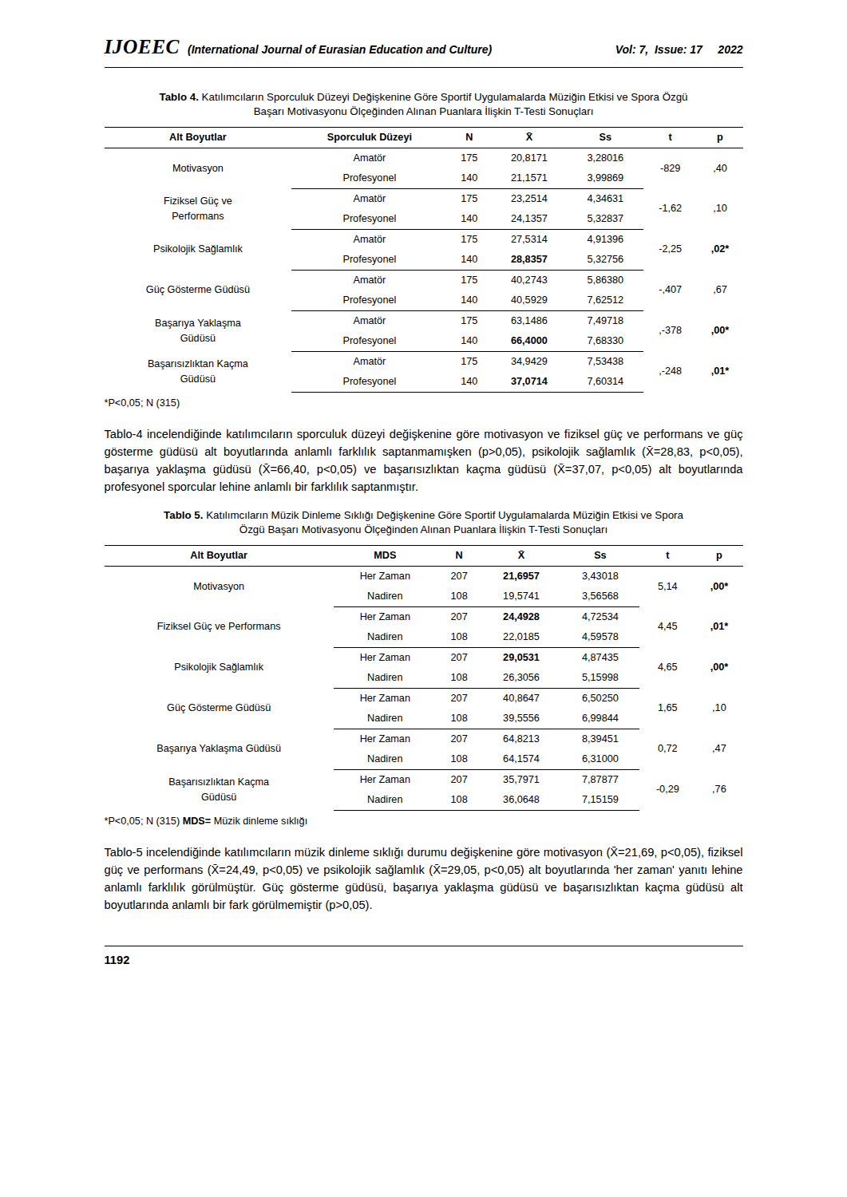IJOEEC (International Journal of Eurasian Education and Culture) Vol: 7, Issue: 17 2022
Tablo 4. Katılımcıların Sporculuk Düzeyi Değişkenine Göre Sportif Uygulamalarda Müziğin Etkisi ve Spora Özgü
Başarı Motivasyonu Ölçeğinden Alınan Puanlara İlişkin T-Testi Sonuçları
| Alt Boyutlar | Sporculuk Düzeyi | N | X̄ | Ss | t | p |
| --- | --- | --- | --- | --- | --- | --- |
| Motivasyon | Amatör | 175 | 20,8171 | 3,28016 | -829 | ,40 |
| Profesyonel | 140 | 21,1571 | 3,99869 |
| Fiziksel Güç ve Performans | Amatör | 175 | 23,2514 | 4,34631 | -1,62 | ,10 |
| Profesyonel | 140 | 24,1357 | 5,32837 |
| Psikolojik Sağlamlık | Amatör | 175 | 27,5314 | 4,91396 | -2,25 | ,02* |
| Profesyonel | 140 | 28,8357 | 5,32756 |
| Güç Gösterme Güdüsü | Amatör | 175 | 40,2743 | 5,86380 | -,407 | ,67 |
| Profesyonel | 140 | 40,5929 | 7,62512 |
| Başarıya Yaklaşma Güdüsü | Amatör | 175 | 63,1486 | 7,49718 | ,-378 | ,00* |
| Profesyonel | 140 | 66,4000 | 7,68330 |
| Başarısızlıktan Kaçma Güdüsü | Amatör | 175 | 34,9429 | 7,53438 | ,-248 | ,01* |
| Profesyonel | 140 | 37,0714 | 7,60314 |
*P<0,05; N (315)
Tablo-4 incelendiğinde katılımcıların sporculuk düzeyi değişkenine göre motivasyon ve fiziksel güç ve performans ve güç gösterme güdüsü alt boyutlarında anlamlı farklılık saptanmamışken (p>0,05), psikolojik sağlamlık (X̄=28,83, p<0,05), başarıya yaklaşma güdüsü (X̄=66,40, p<0,05) ve başarısızlıktan kaçma güdüsü (X̄=37,07, p<0,05) alt boyutlarında profesyonel sporcular lehine anlamlı bir farklılık saptanmıştır.
Tablo 5. Katılımcıların Müzik Dinleme Sıklığı Değişkenine Göre Sportif Uygulamalarda Müziğin Etkisi ve Spora
Özgü Başarı Motivasyonu Ölçeğinden Alınan Puanlara İlişkin T-Testi Sonuçları
| Alt Boyutlar | MDS | N | X̄ | Ss | t | p |
| --- | --- | --- | --- | --- | --- | --- |
| Motivasyon | Her Zaman | 207 | 21,6957 | 3,43018 | 5,14 | ,00* |
| Nadiren | 108 | 19,5741 | 3,56568 |
| Fiziksel Güç ve Performans | Her Zaman | 207 | 24,4928 | 4,72534 | 4,45 | ,01* |
| Nadiren | 108 | 22,0185 | 4,59578 |
| Psikolojik Sağlamlık | Her Zaman | 207 | 29,0531 | 4,87435 | 4,65 | ,00* |
| Nadiren | 108 | 26,3056 | 5,15998 |
| Güç Gösterme Güdüsü | Her Zaman | 207 | 40,8647 | 6,50250 | 1,65 | ,10 |
| Nadiren | 108 | 39,5556 | 6,99844 |
| Başarıya Yaklaşma Güdüsü | Her Zaman | 207 | 64,8213 | 8,39451 | 0,72 | ,47 |
| Nadiren | 108 | 64,1574 | 6,31000 |
| Başarısızlıktan Kaçma Güdüsü | Her Zaman | 207 | 35,7971 | 7,87877 | -0,29 | ,76 |
| Nadiren | 108 | 36,0648 | 7,15159 |
*P<0,05; N (315) MDS= Müzik dinleme sıklığı
Tablo-5 incelendiğinde katılımcıların müzik dinleme sıklığı durumu değişkenine göre motivasyon (X̄=21,69, p<0,05), fiziksel güç ve performans (X̄=24,49, p<0,05) ve psikolojik sağlamlık (X̄=29,05, p<0,05) alt boyutlarında 'her zaman' yanıtı lehine anlamlı farklılık görülmüştür. Güç gösterme güdüsü, başarıya yaklaşma güdüsü ve başarısızlıktan kaçma güdüsü alt boyutlarında anlamlı bir fark görülmemiştir (p>0,05).
1192